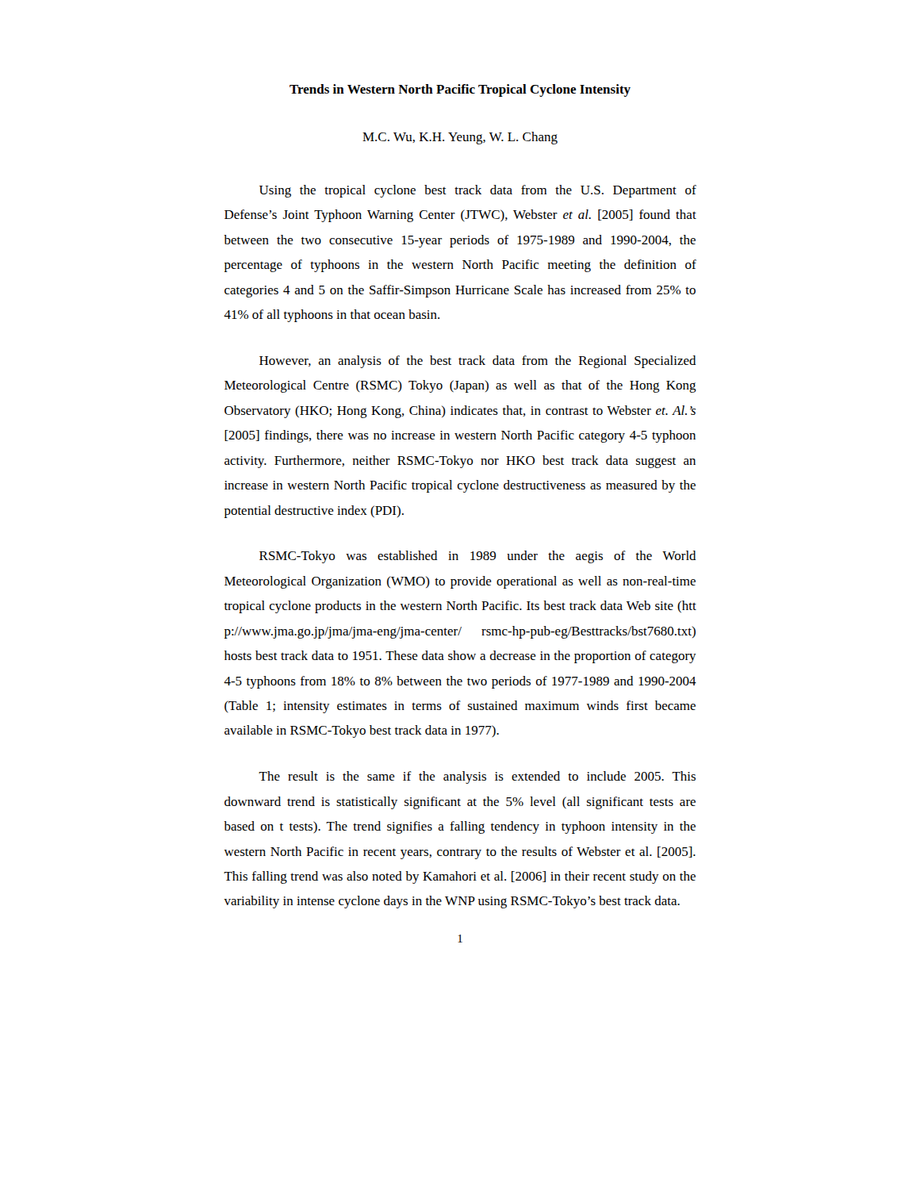Trends in Western North Pacific Tropical Cyclone Intensity
M.C. Wu, K.H. Yeung, W. L. Chang
Using the tropical cyclone best track data from the U.S. Department of Defense’s Joint Typhoon Warning Center (JTWC), Webster et al. [2005] found that between the two consecutive 15-year periods of 1975-1989 and 1990-2004, the percentage of typhoons in the western North Pacific meeting the definition of categories 4 and 5 on the Saffir-Simpson Hurricane Scale has increased from 25% to 41% of all typhoons in that ocean basin.
However, an analysis of the best track data from the Regional Specialized Meteorological Centre (RSMC) Tokyo (Japan) as well as that of the Hong Kong Observatory (HKO; Hong Kong, China) indicates that, in contrast to Webster et. Al.’s [2005] findings, there was no increase in western North Pacific category 4-5 typhoon activity. Furthermore, neither RSMC-Tokyo nor HKO best track data suggest an increase in western North Pacific tropical cyclone destructiveness as measured by the potential destructive index (PDI).
RSMC-Tokyo was established in 1989 under the aegis of the World Meteorological Organization (WMO) to provide operational as well as non-real-time tropical cyclone products in the western North Pacific. Its best track data Web site (http://www.jma.go.jp/jma/jma-eng/jma-center/ rsmc-hp-pub-eg/Besttracks/bst7680.txt) hosts best track data to 1951. These data show a decrease in the proportion of category 4-5 typhoons from 18% to 8% between the two periods of 1977-1989 and 1990-2004 (Table 1; intensity estimates in terms of sustained maximum winds first became available in RSMC-Tokyo best track data in 1977).
The result is the same if the analysis is extended to include 2005. This downward trend is statistically significant at the 5% level (all significant tests are based on t tests). The trend signifies a falling tendency in typhoon intensity in the western North Pacific in recent years, contrary to the results of Webster et al. [2005]. This falling trend was also noted by Kamahori et al. [2006] in their recent study on the variability in intense cyclone days in the WNP using RSMC-Tokyo’s best track data.
1